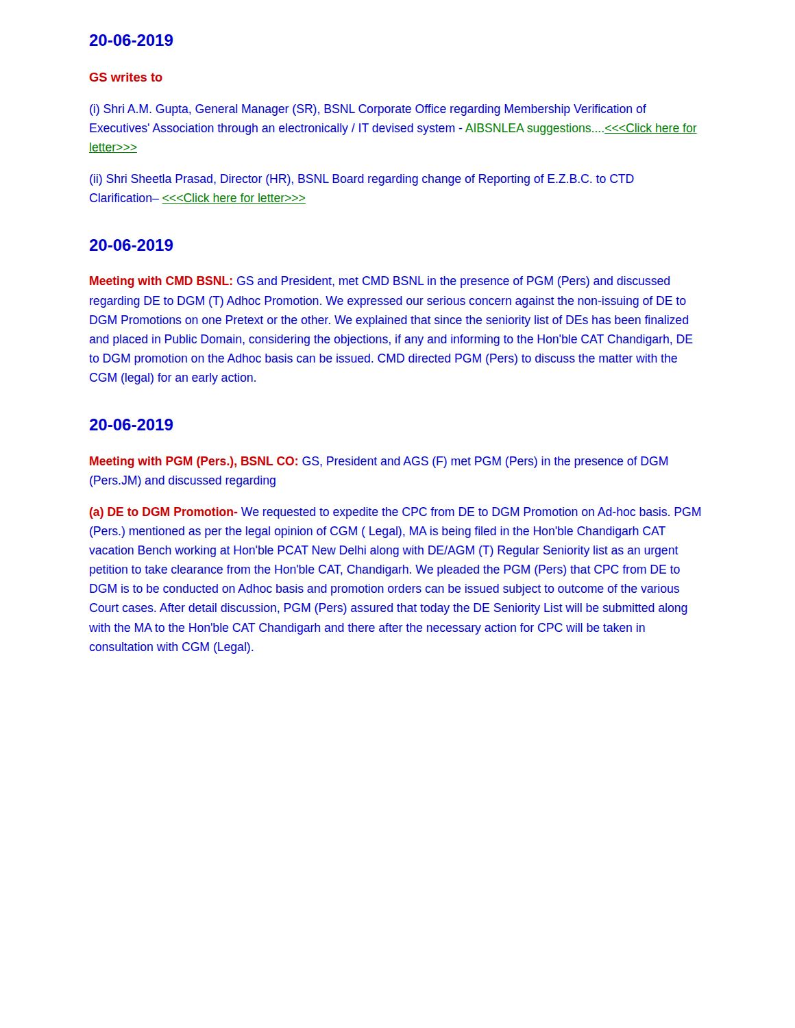20-06-2019
GS writes to
(i) Shri A.M. Gupta, General Manager (SR), BSNL Corporate Office regarding Membership Verification of Executives' Association through an electronically / IT devised system - AIBSNLEA suggestions....<<<Click here for letter>>>
(ii) Shri Sheetla Prasad, Director (HR), BSNL Board regarding change of Reporting of E.Z.B.C. to CTD Clarification– <<<Click here for letter>>>
20-06-2019
Meeting with CMD BSNL: GS and President, met CMD BSNL in the presence of PGM (Pers) and discussed regarding DE to DGM (T) Adhoc Promotion. We expressed our serious concern against the non-issuing of DE to DGM Promotions on one Pretext or the other. We explained that since the seniority list of DEs has been finalized and placed in Public Domain, considering the objections, if any and informing to the Hon'ble CAT Chandigarh, DE to DGM promotion on the Adhoc basis can be issued. CMD directed PGM (Pers) to discuss the matter with the CGM (legal) for an early action.
20-06-2019
Meeting with PGM (Pers.), BSNL CO: GS, President and AGS (F) met PGM (Pers) in the presence of DGM (Pers.JM) and discussed regarding
(a) DE to DGM Promotion- We requested to expedite the CPC from DE to DGM Promotion on Ad-hoc basis. PGM (Pers.) mentioned as per the legal opinion of CGM ( Legal), MA is being filed in the Hon'ble Chandigarh CAT vacation Bench working at Hon'ble PCAT New Delhi along with DE/AGM (T) Regular Seniority list as an urgent petition to take clearance from the Hon'ble CAT, Chandigarh. We pleaded the PGM (Pers) that CPC from DE to DGM is to be conducted on Adhoc basis and promotion orders can be issued subject to outcome of the various Court cases. After detail discussion, PGM (Pers) assured that today the DE Seniority List will be submitted along with the MA to the Hon'ble CAT Chandigarh and there after the necessary action for CPC will be taken in consultation with CGM (Legal).